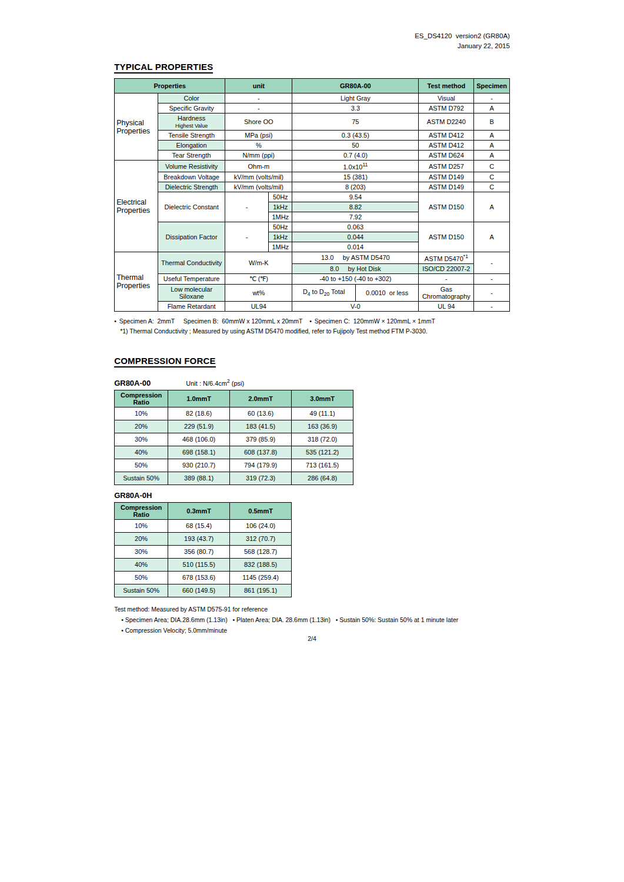ES_DS4120 version2 (GR80A)
January 22, 2015
TYPICAL PROPERTIES
| Properties | unit | GR80A-00 | Test method | Specimen |
| --- | --- | --- | --- | --- |
| Physical Properties | Color | - | Light Gray | Visual | - |
| Specific Gravity | - | 3.3 | ASTM D792 | A |
| Hardness Highest Value | Shore OO | 75 | ASTM D2240 | B |
| Tensile Strength | MPa (psi) | 0.3 (43.5) | ASTM D412 | A |
| Elongation | % | 50 | ASTM D412 | A |
| Tear Strength | N/mm (ppi) | 0.7 (4.0) | ASTM D624 | A |
| Electrical Properties | Volume Resistivity | Ohm-m | 1.0x10 11 | ASTM D257 | C |
| Breakdown Voltage | kV/mm (volts/mil) | 15 (381) | ASTM D149 | C |
| Dielectric Strength | kV/mm (volts/mil) | 8 (203) | ASTM D149 | C |
| Dielectric Constant | - | 50Hz | 9.54 | ASTM D150 | A |
| 1kHz | 8.82 |
| 1MHz | 7.92 |
| Dissipation Factor | - | 50Hz | 0.063 | ASTM D150 | A |
| 1kHz | 0.044 |
| 1MHz | 0.014 |
| Thermal Properties | Thermal Conductivity | W/m-K | 13.0 by ASTM D5470 | ASTM D5470 *1 | - |
| 8.0 by Hot Disk | ISO/CD 22007-2 |
| Useful Temperature | ℃ (℉) | -40 to +150 (-40 to +302) | - | - |
| Low molecular Siloxane | wt% | D 4 to D 20 Total | 0.0010 or less | Gas Chromatography | - |
| Flame Retardant | UL94 | V-0 | UL 94 | - |
• Specimen A: 2mmT Specimen B: 60mmW x 120mmL x 20mmT • Specimen C: 120mmW × 120mmL × 1mmT
*1) Thermal Conductivity ; Measured by using ASTM D5470 modified, refer to Fujipoly Test method FTM P-3030.
COMPRESSION FORCE
GR80A-00 Unit : N/6.4cm2 (psi)
| Compression Ratio | 1.0mmT | 2.0mmT | 3.0mmT |
| --- | --- | --- | --- |
| 10% | 82 (18.6) | 60 (13.6) | 49 (11.1) |
| 20% | 229 (51.9) | 183 (41.5) | 163 (36.9) |
| 30% | 468 (106.0) | 379 (85.9) | 318 (72.0) |
| 40% | 698 (158.1) | 608 (137.8) | 535 (121.2) |
| 50% | 930 (210.7) | 794 (179.9) | 713 (161.5) |
| Sustain 50% | 389 (88.1) | 319 (72.3) | 286 (64.8) |
GR80A-0H
| Compression Ratio | 0.3mmT | 0.5mmT |
| --- | --- | --- |
| 10% | 68 (15.4) | 106 (24.0) |
| 20% | 193 (43.7) | 312 (70.7) |
| 30% | 356 (80.7) | 568 (128.7) |
| 40% | 510 (115.5) | 832 (188.5) |
| 50% | 678 (153.6) | 1145 (259.4) |
| Sustain 50% | 660 (149.5) | 861 (195.1) |
Test method: Measured by ASTM D575-91 for reference
• Specimen Area; DIA.28.6mm (1.13in) • Platen Area; DIA. 28.6mm (1.13in) • Sustain 50%: Sustain 50% at 1 minute later
• Compression Velocity; 5.0mm/minute
2/4